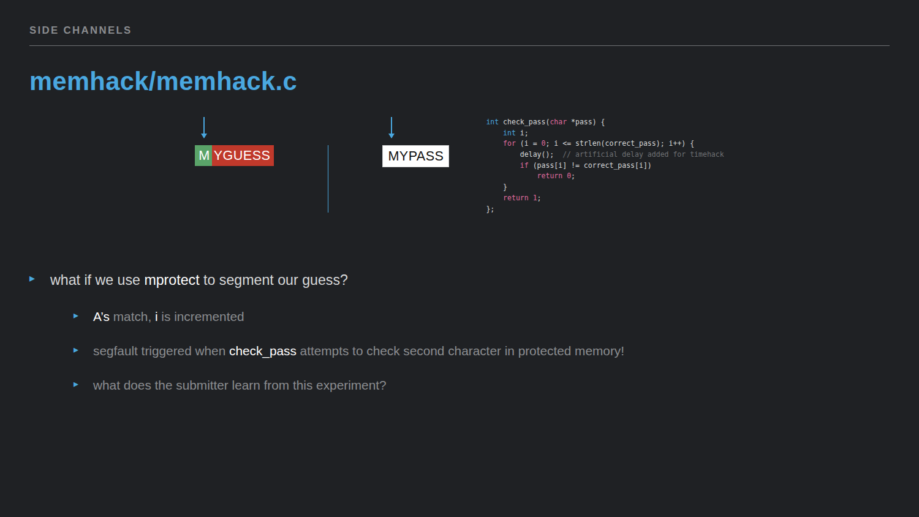Side Channels
memhack/memhack.c
MYGUESS
MYPASS
int check_pass(char *pass) {
    int i;
    for (i = 0; i <= strlen(correct_pass); i++) {
        delay();  // artificial delay added for timehack
        if (pass[i] != correct_pass[i])
            return 0;
    }
    return 1;
};
what if we use mprotect to segment our guess?
A’s match, i is incremented
segfault triggered when check_pass attempts to check second character in protected memory!
what does the submitter learn from this experiment?